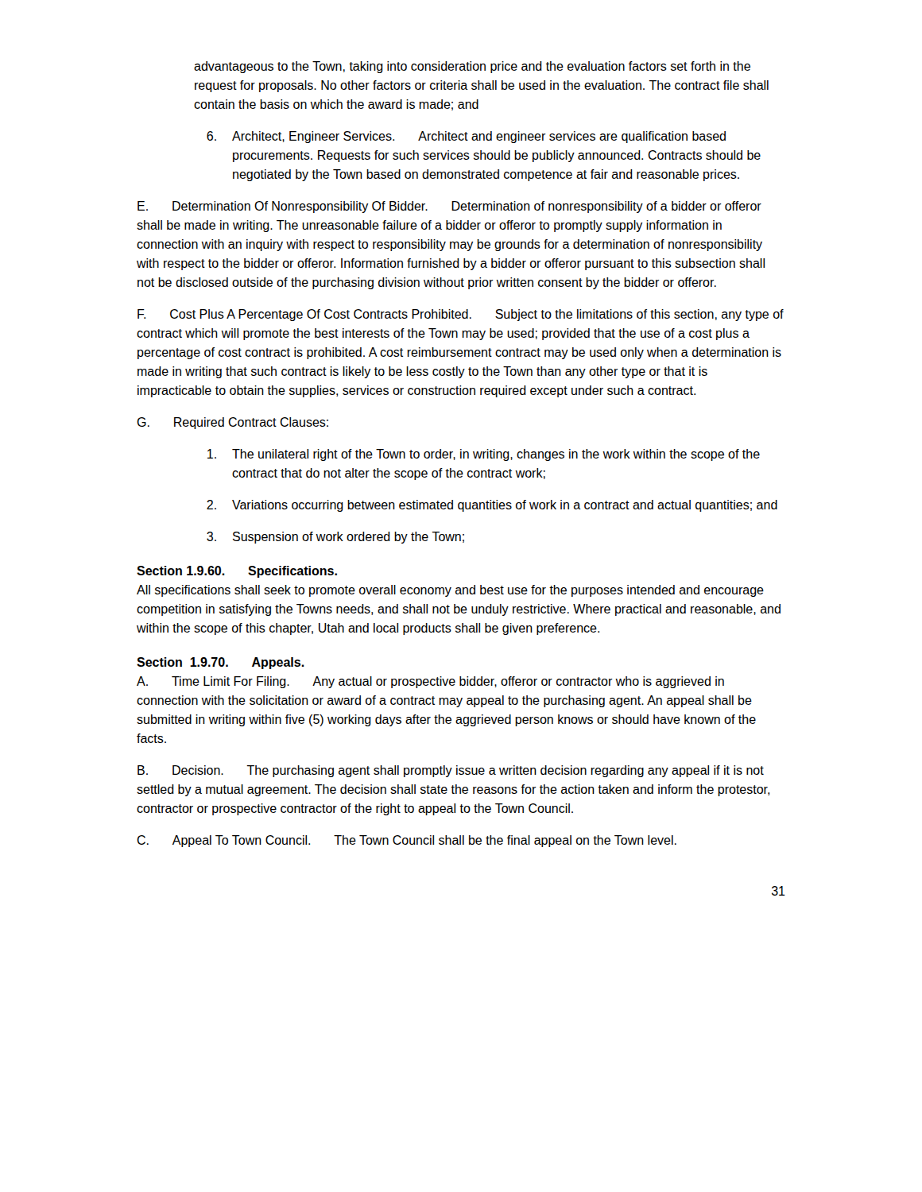advantageous to the Town, taking into consideration price and the evaluation factors set forth in the request for proposals. No other factors or criteria shall be used in the evaluation. The contract file shall contain the basis on which the award is made; and
Architect, Engineer Services. Architect and engineer services are qualification based procurements. Requests for such services should be publicly announced. Contracts should be negotiated by the Town based on demonstrated competence at fair and reasonable prices.
E. Determination Of Nonresponsibility Of Bidder. Determination of nonresponsibility of a bidder or offeror shall be made in writing. The unreasonable failure of a bidder or offeror to promptly supply information in connection with an inquiry with respect to responsibility may be grounds for a determination of nonresponsibility with respect to the bidder or offeror. Information furnished by a bidder or offeror pursuant to this subsection shall not be disclosed outside of the purchasing division without prior written consent by the bidder or offeror.
F. Cost Plus A Percentage Of Cost Contracts Prohibited. Subject to the limitations of this section, any type of contract which will promote the best interests of the Town may be used; provided that the use of a cost plus a percentage of cost contract is prohibited. A cost reimbursement contract may be used only when a determination is made in writing that such contract is likely to be less costly to the Town than any other type or that it is impracticable to obtain the supplies, services or construction required except under such a contract.
G. Required Contract Clauses:
The unilateral right of the Town to order, in writing, changes in the work within the scope of the contract that do not alter the scope of the contract work;
Variations occurring between estimated quantities of work in a contract and actual quantities; and
Suspension of work ordered by the Town;
Section 1.9.60. Specifications.
All specifications shall seek to promote overall economy and best use for the purposes intended and encourage competition in satisfying the Towns needs, and shall not be unduly restrictive. Where practical and reasonable, and within the scope of this chapter, Utah and local products shall be given preference.
Section 1.9.70. Appeals.
A. Time Limit For Filing. Any actual or prospective bidder, offeror or contractor who is aggrieved in connection with the solicitation or award of a contract may appeal to the purchasing agent. An appeal shall be submitted in writing within five (5) working days after the aggrieved person knows or should have known of the facts.
B. Decision. The purchasing agent shall promptly issue a written decision regarding any appeal if it is not settled by a mutual agreement. The decision shall state the reasons for the action taken and inform the protestor, contractor or prospective contractor of the right to appeal to the Town Council.
C. Appeal To Town Council. The Town Council shall be the final appeal on the Town level.
31